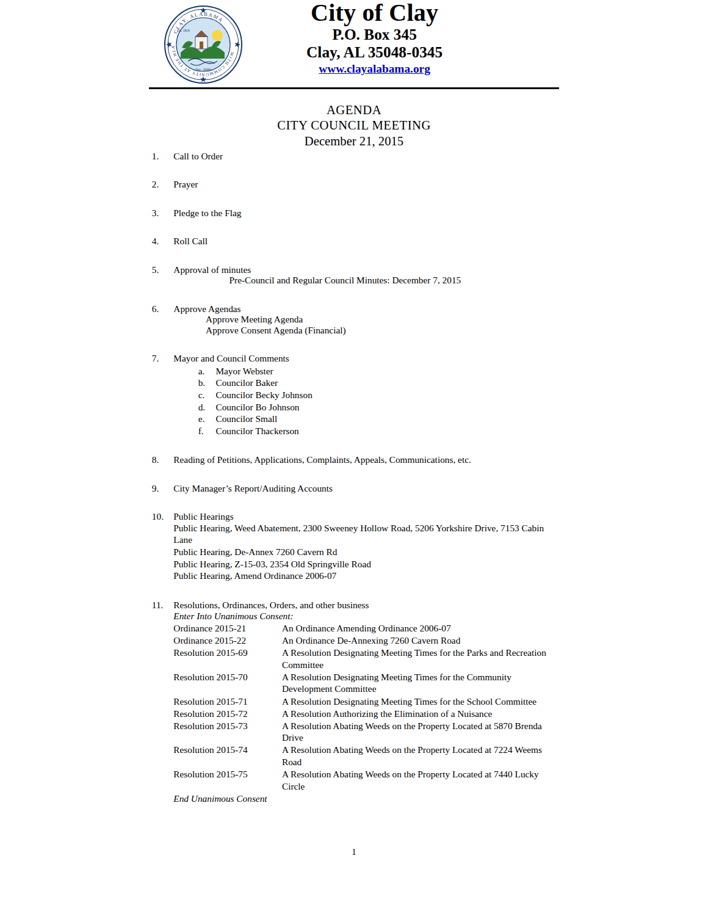CLAY, ALABAMA WITH COMMUNITY AT THE HEART Inc. 2000 Est. 1819
City of Clay
P.O. Box 345
Clay, AL 35048-0345
www.clayalabama.org
AGENDA
CITY COUNCIL MEETING
December 21, 2015
Call to Order
Prayer
Pledge to the Flag
Roll Call
Approval of minutes
Pre-Council and Regular Council Minutes: December 7, 2015
Approve Agendas
Approve Meeting Agenda
Approve Consent Agenda (Financial)
Mayor and Council Comments
Mayor Webster
Councilor Baker
Councilor Becky Johnson
Councilor Bo Johnson
Councilor Small
Councilor Thackerson
Reading of Petitions, Applications, Complaints, Appeals, Communications, etc.
City Manager’s Report/Auditing Accounts
Public Hearings
Public Hearing, Weed Abatement, 2300 Sweeney Hollow Road, 5206 Yorkshire Drive, 7153 Cabin Lane
Public Hearing, De-Annex 7260 Cavern Rd
Public Hearing, Z-15-03, 2354 Old Springville Road
Public Hearing, Amend Ordinance 2006-07
Resolutions, Ordinances, Orders, and other business
Enter Into Unanimous Consent:
| Ordinance 2015-21 | An Ordinance Amending Ordinance 2006-07 |
| Ordinance 2015-22 | An Ordinance De-Annexing 7260 Cavern Road |
| Resolution 2015-69 | A Resolution Designating Meeting Times for the Parks and Recreation Committee |
| Resolution 2015-70 | A Resolution Designating Meeting Times for the Community Development Committee |
| Resolution 2015-71 | A Resolution Designating Meeting Times for the School Committee |
| Resolution 2015-72 | A Resolution Authorizing the Elimination of a Nuisance |
| Resolution 2015-73 | A Resolution Abating Weeds on the Property Located at 5870 Brenda Drive |
| Resolution 2015-74 | A Resolution Abating Weeds on the Property Located at 7224 Weems Road |
| Resolution 2015-75 | A Resolution Abating Weeds on the Property Located at 7440 Lucky Circle |
End Unanimous Consent
1